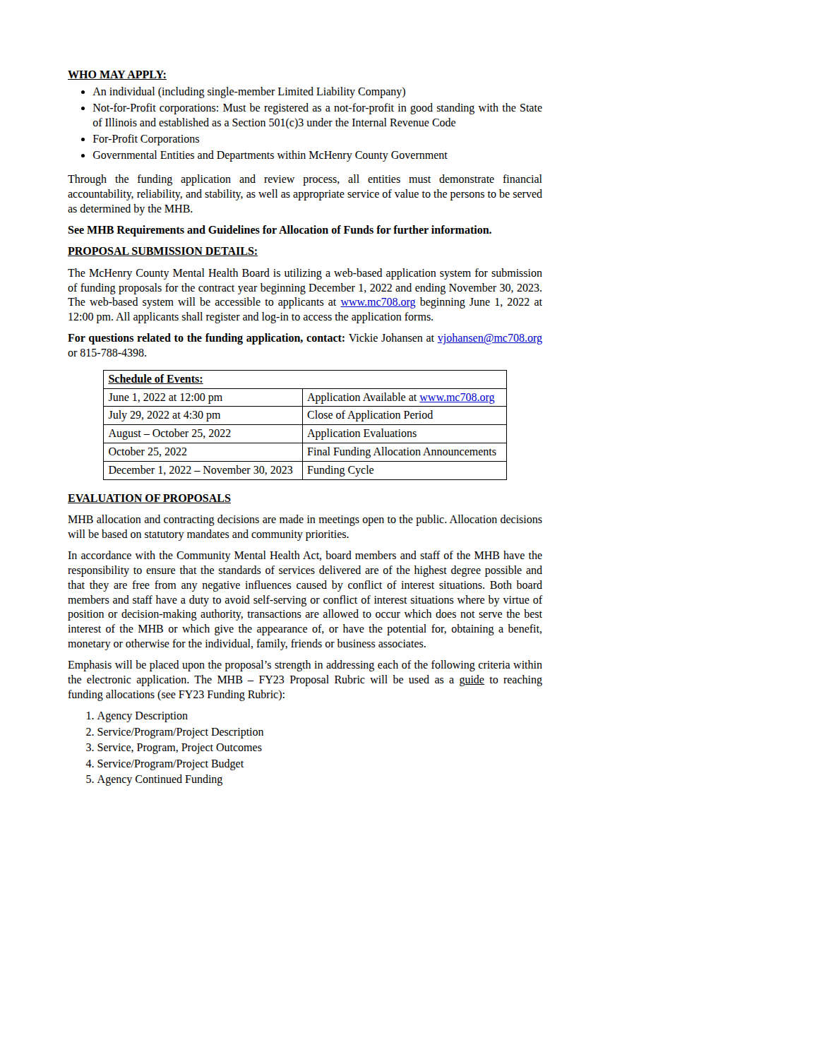WHO MAY APPLY:
An individual (including single-member Limited Liability Company)
Not-for-Profit corporations: Must be registered as a not-for-profit in good standing with the State of Illinois and established as a Section 501(c)3 under the Internal Revenue Code
For-Profit Corporations
Governmental Entities and Departments within McHenry County Government
Through the funding application and review process, all entities must demonstrate financial accountability, reliability, and stability, as well as appropriate service of value to the persons to be served as determined by the MHB.
See MHB Requirements and Guidelines for Allocation of Funds for further information.
PROPOSAL SUBMISSION DETAILS:
The McHenry County Mental Health Board is utilizing a web-based application system for submission of funding proposals for the contract year beginning December 1, 2022 and ending November 30, 2023. The web-based system will be accessible to applicants at www.mc708.org beginning June 1, 2022 at 12:00 pm. All applicants shall register and log-in to access the application forms.
For questions related to the funding application, contact: Vickie Johansen at vjohansen@mc708.org or 815-788-4398.
| Schedule of Events: |
| June 1, 2022 at 12:00 pm | Application Available at www.mc708.org |
| July 29, 2022 at 4:30 pm | Close of Application Period |
| August – October 25, 2022 | Application Evaluations |
| October 25, 2022 | Final Funding Allocation Announcements |
| December 1, 2022 – November 30, 2023 | Funding Cycle |
EVALUATION OF PROPOSALS
MHB allocation and contracting decisions are made in meetings open to the public. Allocation decisions will be based on statutory mandates and community priorities.
In accordance with the Community Mental Health Act, board members and staff of the MHB have the responsibility to ensure that the standards of services delivered are of the highest degree possible and that they are free from any negative influences caused by conflict of interest situations. Both board members and staff have a duty to avoid self-serving or conflict of interest situations where by virtue of position or decision-making authority, transactions are allowed to occur which does not serve the best interest of the MHB or which give the appearance of, or have the potential for, obtaining a benefit, monetary or otherwise for the individual, family, friends or business associates.
Emphasis will be placed upon the proposal’s strength in addressing each of the following criteria within the electronic application. The MHB – FY23 Proposal Rubric will be used as a guide to reaching funding allocations (see FY23 Funding Rubric):
Agency Description
Service/Program/Project Description
Service, Program, Project Outcomes
Service/Program/Project Budget
Agency Continued Funding